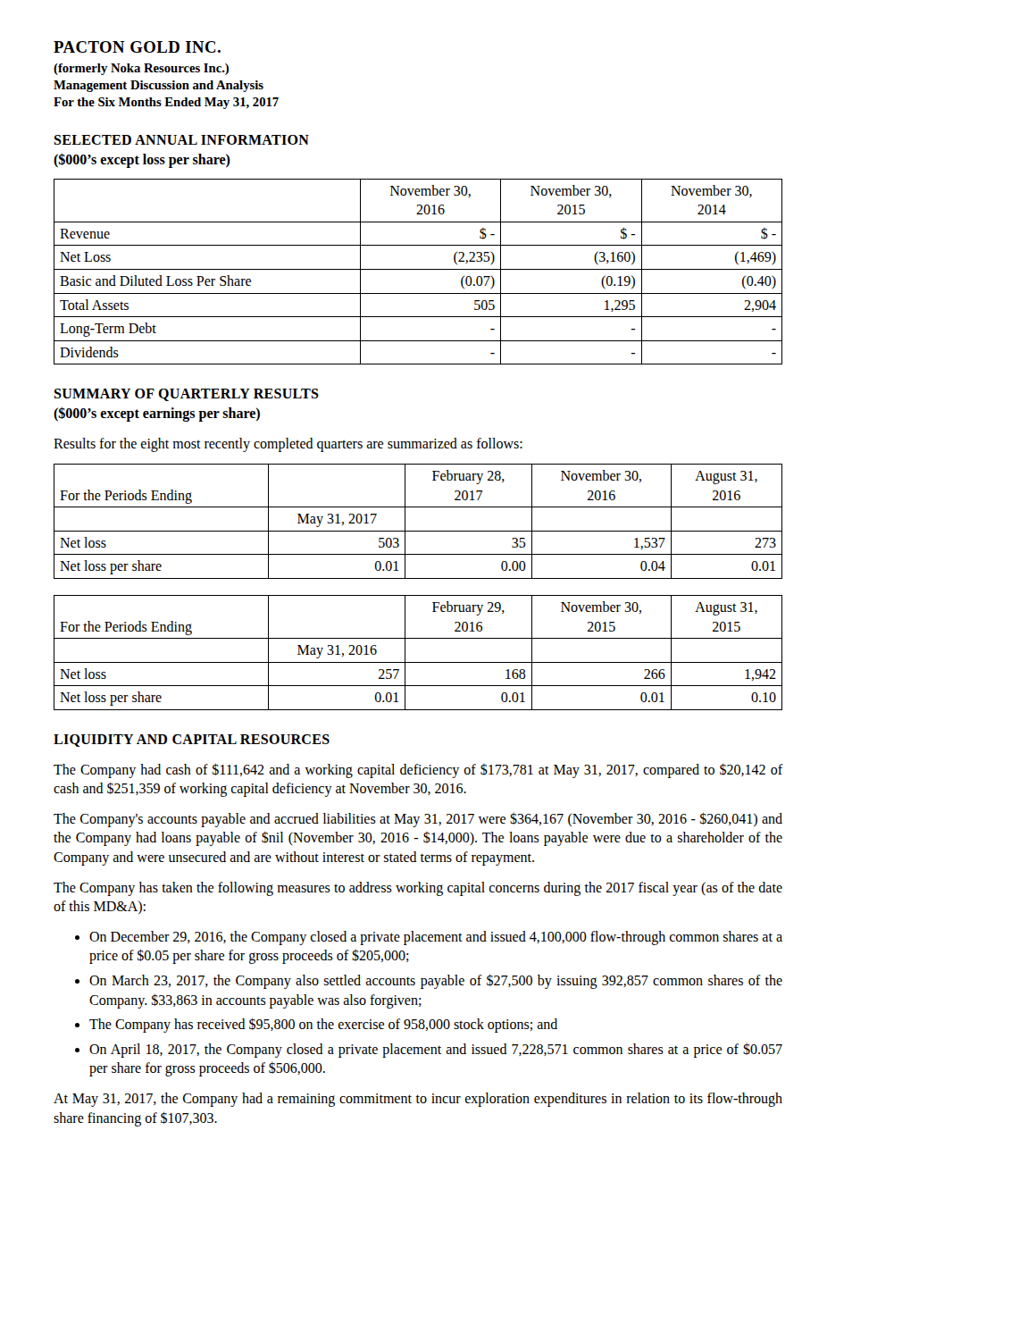PACTON GOLD INC.
(formerly Noka Resources Inc.)
Management Discussion and Analysis
For the Six Months Ended May 31, 2017
SELECTED ANNUAL INFORMATION
($000’s except loss per share)
| | November 30, 2016 | November 30, 2015 | November 30, 2014 |
| --- | --- | --- | --- |
| Revenue | $ - | $ - | $ - |
| Net Loss | (2,235) | (3,160) | (1,469) |
| Basic and Diluted Loss Per Share | (0.07) | (0.19) | (0.40) |
| Total Assets | 505 | 1,295 | 2,904 |
| Long-Term Debt | - | - | - |
| Dividends | - | - | - |
SUMMARY OF QUARTERLY RESULTS
($000’s except earnings per share)
Results for the eight most recently completed quarters are summarized as follows:
| For the Periods Ending | | February 28, 2017 | November 30, 2016 | August 31, 2016 |
| --- | --- | --- | --- | --- |
| | May 31, 2017 | | | |
| Net loss | 503 | 35 | 1,537 | 273 |
| Net loss per share | 0.01 | 0.00 | 0.04 | 0.01 |
| For the Periods Ending | | February 29, 2016 | November 30, 2015 | August 31, 2015 |
| --- | --- | --- | --- | --- |
| | May 31, 2016 | | | |
| Net loss | 257 | 168 | 266 | 1,942 |
| Net loss per share | 0.01 | 0.01 | 0.01 | 0.10 |
LIQUIDITY AND CAPITAL RESOURCES
The Company had cash of $111,642 and a working capital deficiency of $173,781 at May 31, 2017, compared to $20,142 of cash and $251,359 of working capital deficiency at November 30, 2016.
The Company's accounts payable and accrued liabilities at May 31, 2017 were $364,167 (November 30, 2016 - $260,041) and the Company had loans payable of $nil (November 30, 2016 - $14,000). The loans payable were due to a shareholder of the Company and were unsecured and are without interest or stated terms of repayment.
The Company has taken the following measures to address working capital concerns during the 2017 fiscal year (as of the date of this MD&A):
On December 29, 2016, the Company closed a private placement and issued 4,100,000 flow-through common shares at a price of $0.05 per share for gross proceeds of $205,000;
On March 23, 2017, the Company also settled accounts payable of $27,500 by issuing 392,857 common shares of the Company. $33,863 in accounts payable was also forgiven;
The Company has received $95,800 on the exercise of 958,000 stock options; and
On April 18, 2017, the Company closed a private placement and issued 7,228,571 common shares at a price of $0.057 per share for gross proceeds of $506,000.
At May 31, 2017, the Company had a remaining commitment to incur exploration expenditures in relation to its flow-through share financing of $107,303.